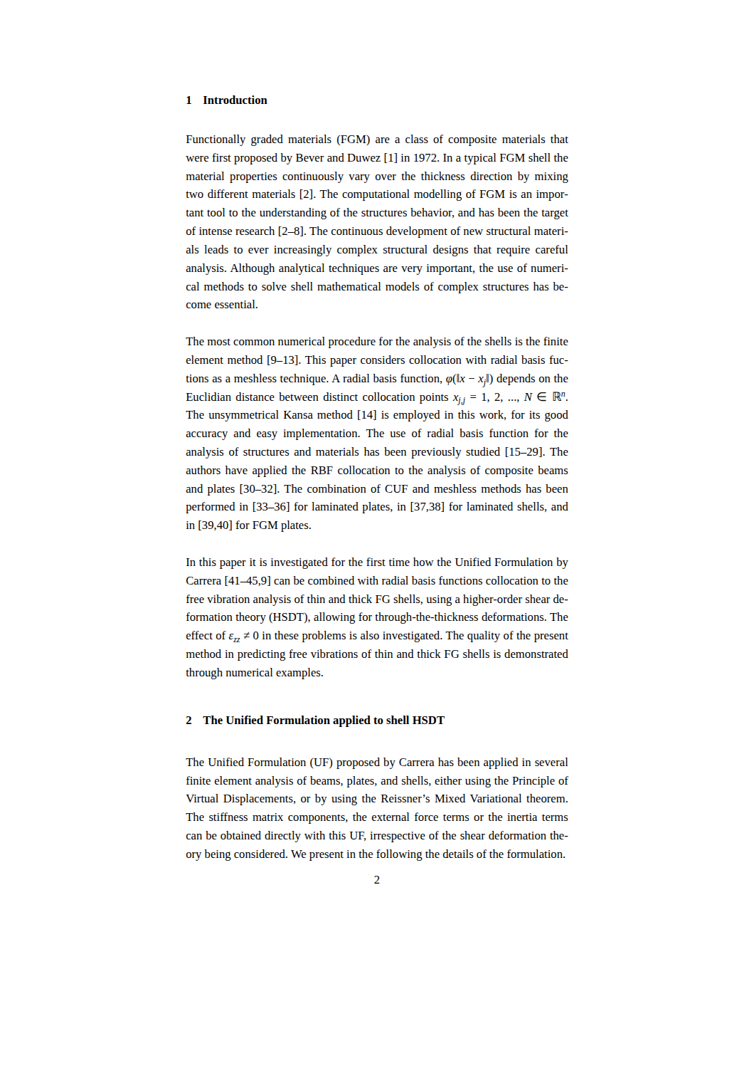1 Introduction
Functionally graded materials (FGM) are a class of composite materials that were first proposed by Bever and Duwez [1] in 1972. In a typical FGM shell the material properties continuously vary over the thickness direction by mixing two different materials [2]. The computational modelling of FGM is an important tool to the understanding of the structures behavior, and has been the target of intense research [2–8]. The continuous development of new structural materials leads to ever increasingly complex structural designs that require careful analysis. Although analytical techniques are very important, the use of numerical methods to solve shell mathematical models of complex structures has become essential.
The most common numerical procedure for the analysis of the shells is the finite element method [9–13]. This paper considers collocation with radial basis fuctions as a meshless technique. A radial basis function, φ(‖x − xj‖) depends on the Euclidian distance between distinct collocation points xj,j = 1, 2, ..., N ∈ ℝn. The unsymmetrical Kansa method [14] is employed in this work, for its good accuracy and easy implementation. The use of radial basis function for the analysis of structures and materials has been previously studied [15–29]. The authors have applied the RBF collocation to the analysis of composite beams and plates [30–32]. The combination of CUF and meshless methods has been performed in [33–36] for laminated plates, in [37,38] for laminated shells, and in [39,40] for FGM plates.
In this paper it is investigated for the first time how the Unified Formulation by Carrera [41–45,9] can be combined with radial basis functions collocation to the free vibration analysis of thin and thick FG shells, using a higher-order shear deformation theory (HSDT), allowing for through-the-thickness deformations. The effect of εzz ≠ 0 in these problems is also investigated. The quality of the present method in predicting free vibrations of thin and thick FG shells is demonstrated through numerical examples.
2 The Unified Formulation applied to shell HSDT
The Unified Formulation (UF) proposed by Carrera has been applied in several finite element analysis of beams, plates, and shells, either using the Principle of Virtual Displacements, or by using the Reissner’s Mixed Variational theorem. The stiffness matrix components, the external force terms or the inertia terms can be obtained directly with this UF, irrespective of the shear deformation theory being considered. We present in the following the details of the formulation.
2